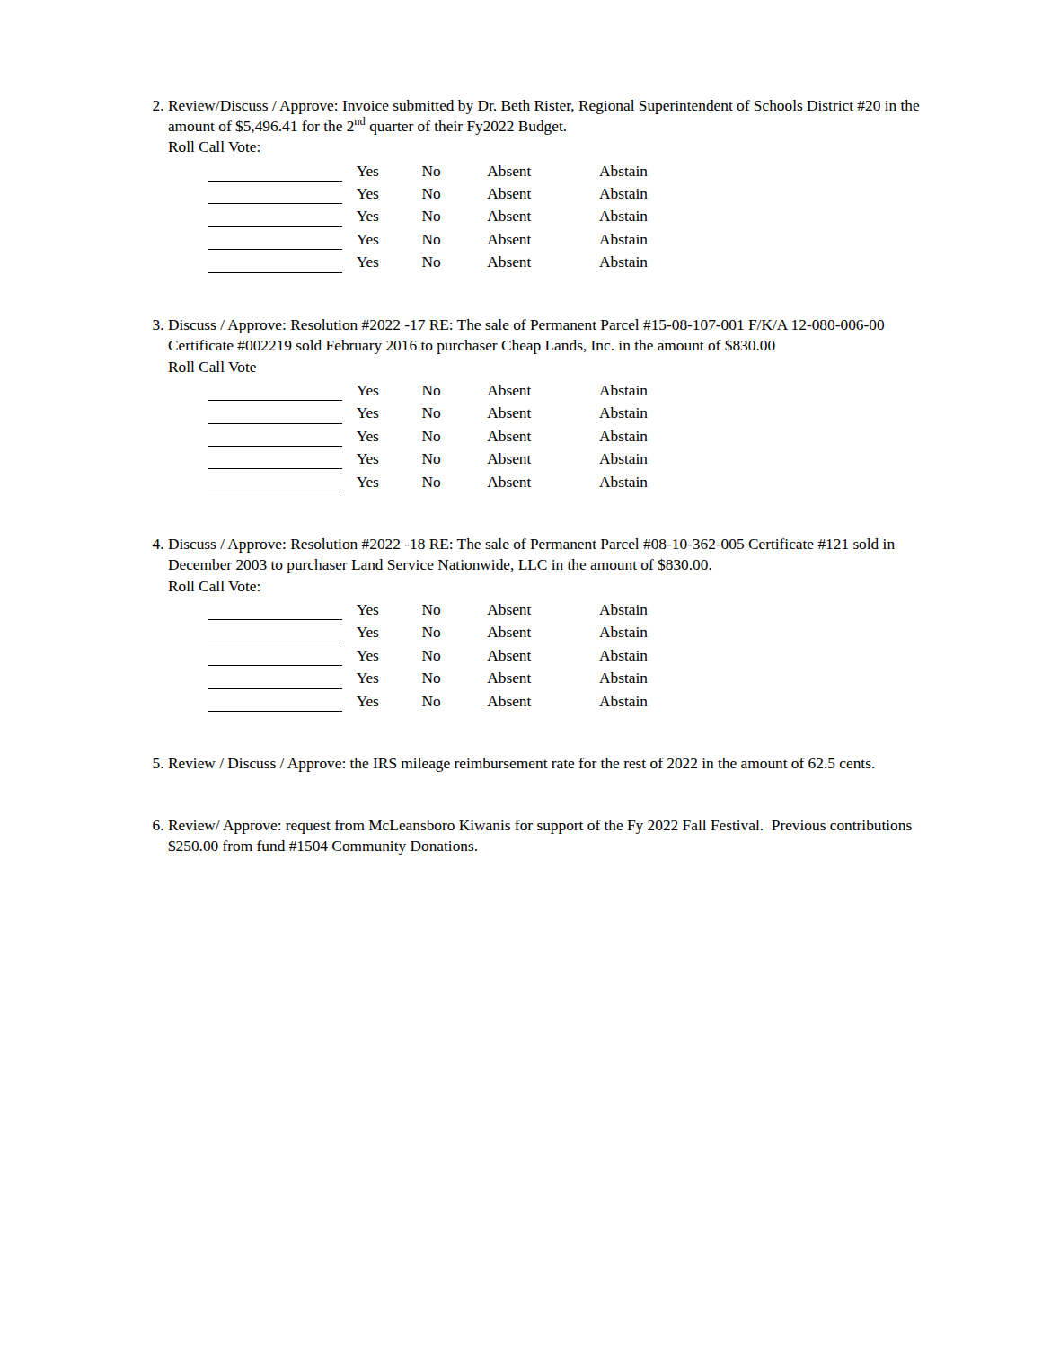Review/Discuss / Approve: Invoice submitted by Dr. Beth Rister, Regional Superintendent of Schools District #20 in the amount of $5,496.41 for the 2nd quarter of their Fy2022 Budget.
Roll Call Vote:
| | Yes | No | Absent | Abstain |
| | Yes | No | Absent | Abstain |
| | Yes | No | Absent | Abstain |
| | Yes | No | Absent | Abstain |
| | Yes | No | Absent | Abstain |
Discuss / Approve: Resolution #2022 -17 RE: The sale of Permanent Parcel #15-08-107-001 F/K/A 12-080-006-00 Certificate #002219 sold February 2016 to purchaser Cheap Lands, Inc. in the amount of $830.00
Roll Call Vote
| | Yes | No | Absent | Abstain |
| | Yes | No | Absent | Abstain |
| | Yes | No | Absent | Abstain |
| | Yes | No | Absent | Abstain |
| | Yes | No | Absent | Abstain |
Discuss / Approve: Resolution #2022 -18 RE: The sale of Permanent Parcel #08-10-362-005 Certificate #121 sold in December 2003 to purchaser Land Service Nationwide, LLC in the amount of $830.00.
Roll Call Vote:
| | Yes | No | Absent | Abstain |
| | Yes | No | Absent | Abstain |
| | Yes | No | Absent | Abstain |
| | Yes | No | Absent | Abstain |
| | Yes | No | Absent | Abstain |
Review / Discuss / Approve: the IRS mileage reimbursement rate for the rest of 2022 in the amount of 62.5 cents.
Review/ Approve: request from McLeansboro Kiwanis for support of the Fy 2022 Fall Festival. Previous contributions $250.00 from fund #1504 Community Donations.